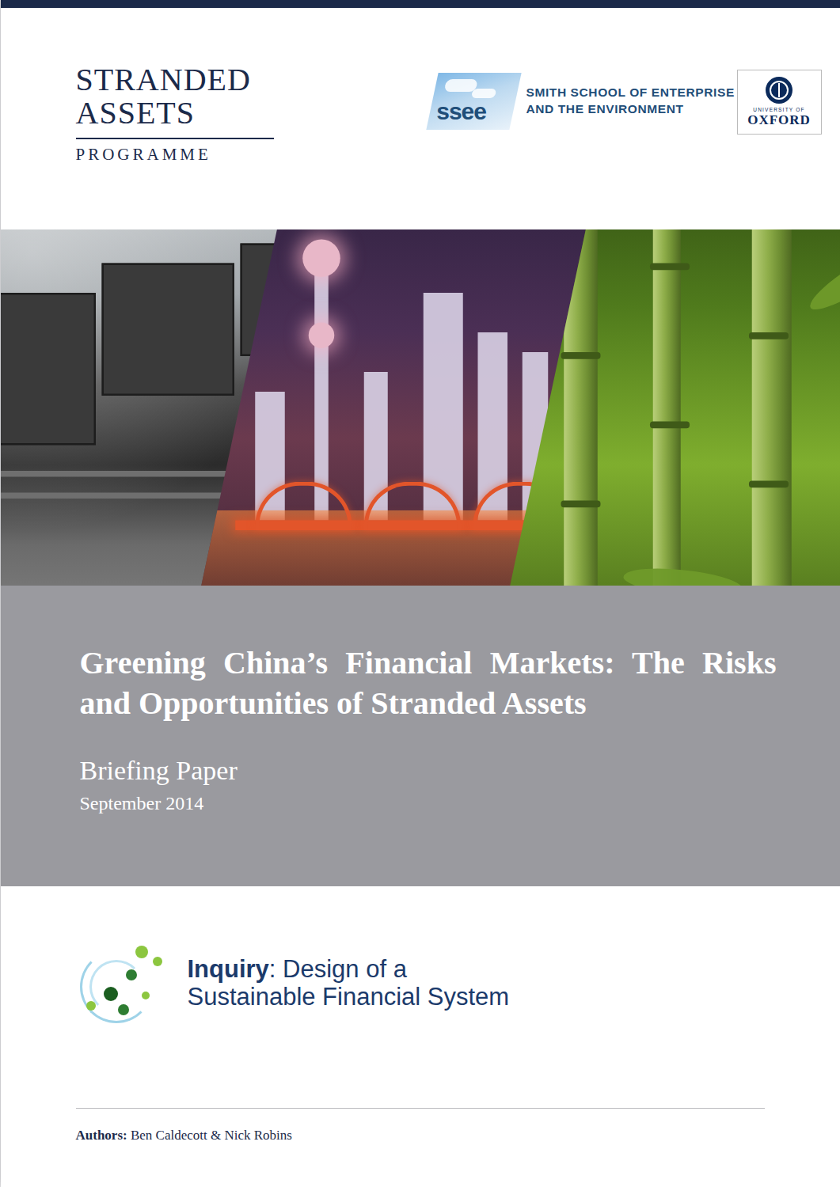STRANDED ASSETS
PROGRAMME
SMITH SCHOOL OF ENTERPRISE
AND THE ENVIRONMENT
UNIVERSITY OF
OXFORD
Greening China’s Financial Markets: The Risks and Opportunities of Stranded Assets
Briefing Paper
September 2014
Inquiry: Design of a
Sustainable Financial System
Authors: Ben Caldecott & Nick Robins